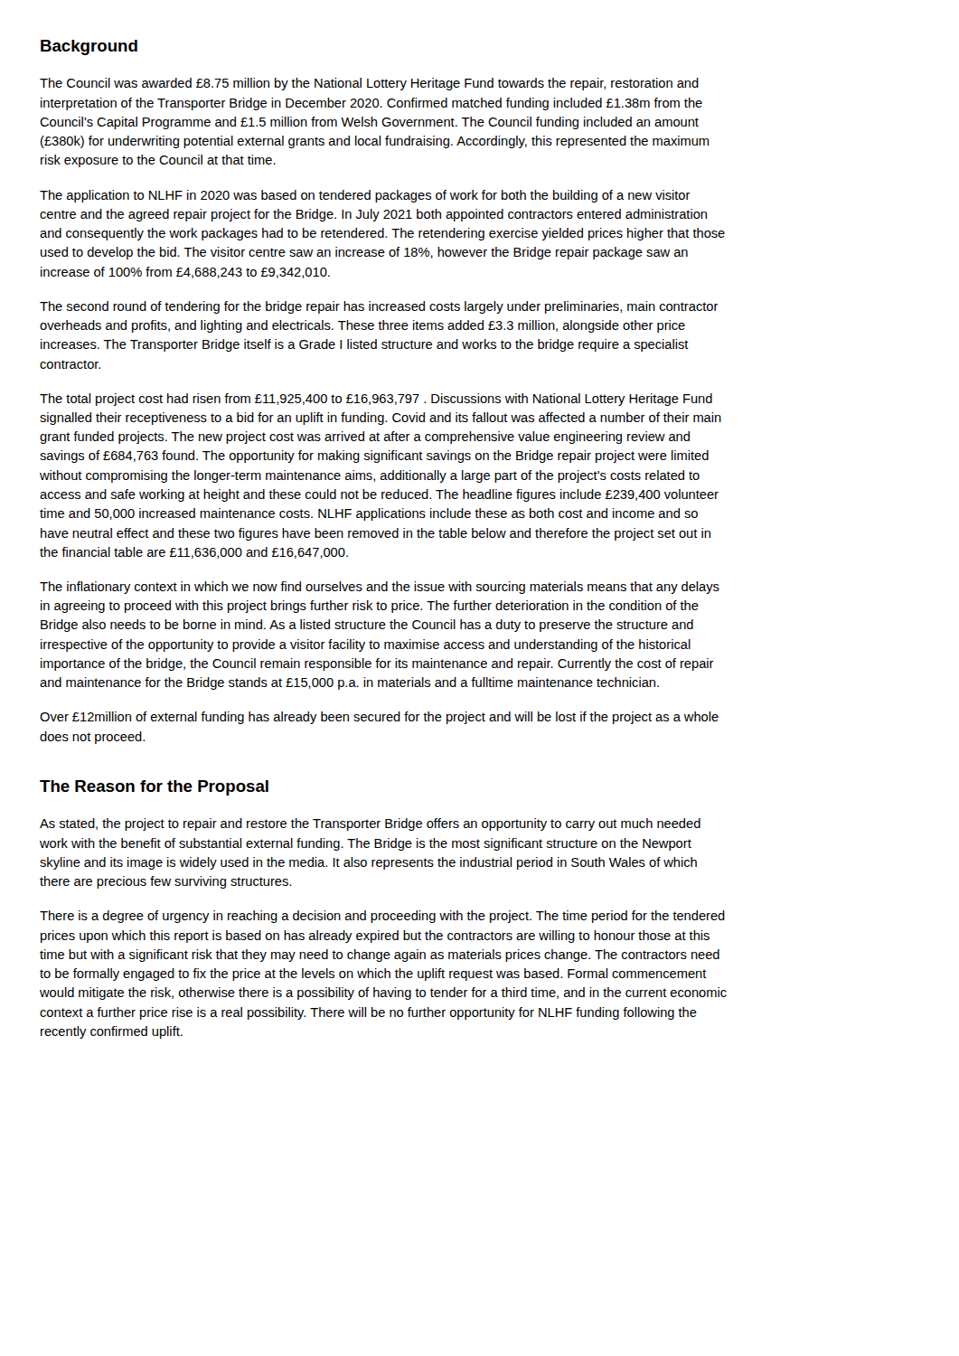Background
The Council was awarded £8.75 million by the National Lottery Heritage Fund towards the repair, restoration and interpretation of the Transporter Bridge in December 2020. Confirmed matched funding included £1.38m from the Council's Capital Programme and £1.5 million from Welsh Government. The Council funding included an amount (£380k) for underwriting potential external grants and local fundraising. Accordingly, this represented the maximum risk exposure to the Council at that time.
The application to NLHF in 2020 was based on tendered packages of work for both the building of a new visitor centre and the agreed repair project for the Bridge. In July 2021 both appointed contractors entered administration and consequently the work packages had to be retendered. The retendering exercise yielded prices higher that those used to develop the bid. The visitor centre saw an increase of 18%, however the Bridge repair package saw an increase of 100% from £4,688,243 to £9,342,010.
The second round of tendering for the bridge repair has increased costs largely under preliminaries, main contractor overheads and profits, and lighting and electricals. These three items added £3.3 million, alongside other price increases. The Transporter Bridge itself is a Grade I listed structure and works to the bridge require a specialist contractor.
The total project cost had risen from £11,925,400 to £16,963,797 . Discussions with National Lottery Heritage Fund signalled their receptiveness to a bid for an uplift in funding. Covid and its fallout was affected a number of their main grant funded projects. The new project cost was arrived at after a comprehensive value engineering review and savings of £684,763 found. The opportunity for making significant savings on the Bridge repair project were limited without compromising the longer-term maintenance aims, additionally a large part of the project's costs related to access and safe working at height and these could not be reduced. The headline figures include £239,400 volunteer time and 50,000 increased maintenance costs. NLHF applications include these as both cost and income and so have neutral effect and these two figures have been removed in the table below and therefore the project set out in the financial table are £11,636,000 and £16,647,000.
The inflationary context in which we now find ourselves and the issue with sourcing materials means that any delays in agreeing to proceed with this project brings further risk to price. The further deterioration in the condition of the Bridge also needs to be borne in mind. As a listed structure the Council has a duty to preserve the structure and irrespective of the opportunity to provide a visitor facility to maximise access and understanding of the historical importance of the bridge, the Council remain responsible for its maintenance and repair. Currently the cost of repair and maintenance for the Bridge stands at £15,000 p.a. in materials and a fulltime maintenance technician.
Over £12million of external funding has already been secured for the project and will be lost if the project as a whole does not proceed.
The Reason for the Proposal
As stated, the project to repair and restore the Transporter Bridge offers an opportunity to carry out much needed work with the benefit of substantial external funding. The Bridge is the most significant structure on the Newport skyline and its image is widely used in the media. It also represents the industrial period in South Wales of which there are precious few surviving structures.
There is a degree of urgency in reaching a decision and proceeding with the project. The time period for the tendered prices upon which this report is based on has already expired but the contractors are willing to honour those at this time but with a significant risk that they may need to change again as materials prices change. The contractors need to be formally engaged to fix the price at the levels on which the uplift request was based. Formal commencement would mitigate the risk, otherwise there is a possibility of having to tender for a third time, and in the current economic context a further price rise is a real possibility. There will be no further opportunity for NLHF funding following the recently confirmed uplift.